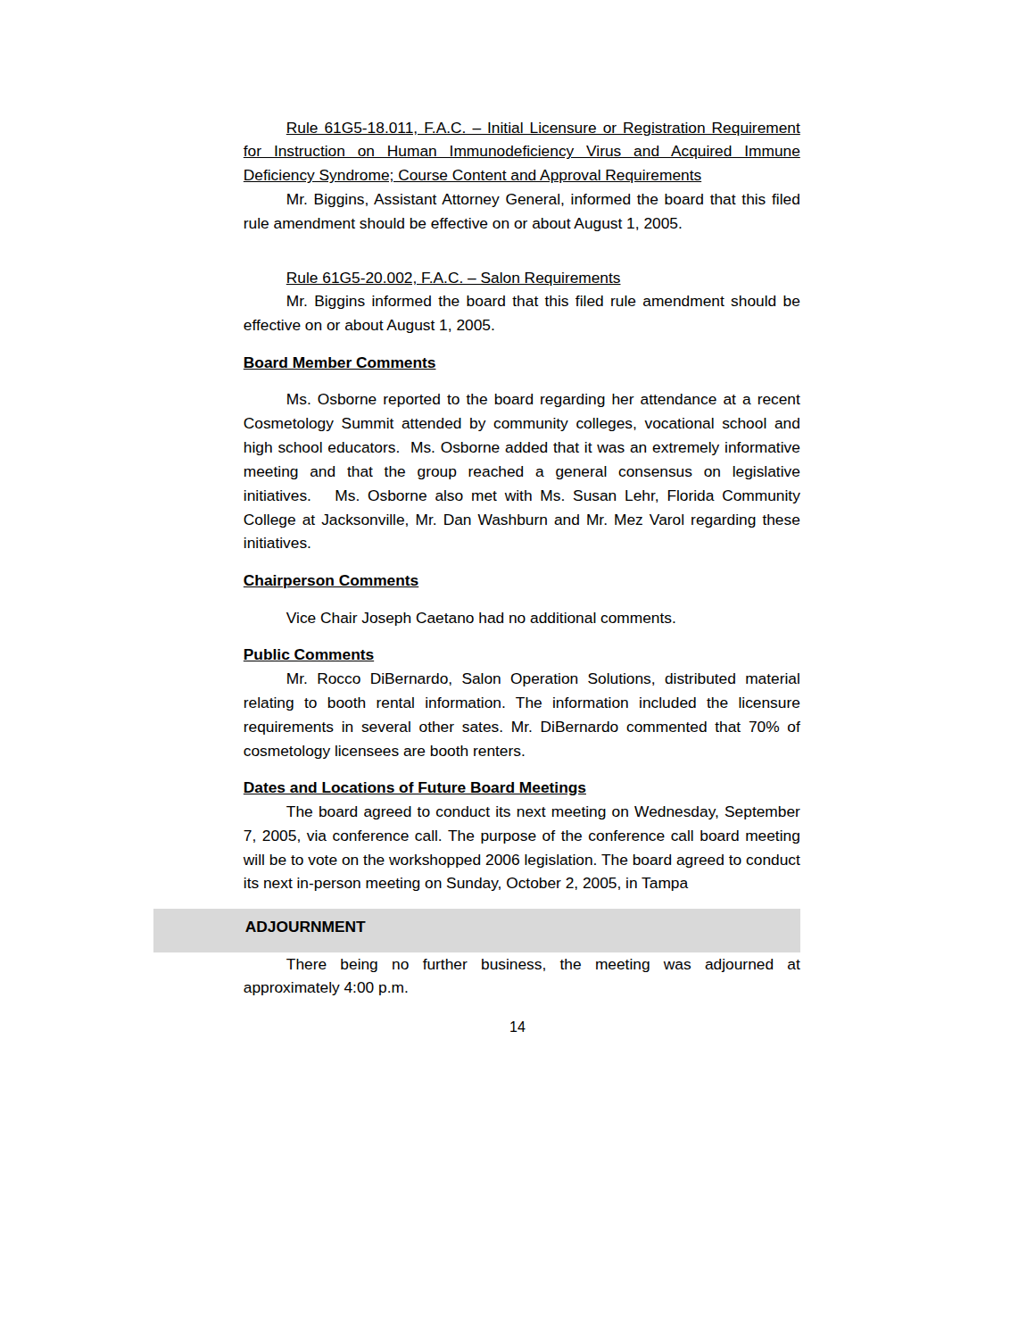Rule 61G5-18.011, F.A.C. – Initial Licensure or Registration Requirement for Instruction on Human Immunodeficiency Virus and Acquired Immune Deficiency Syndrome; Course Content and Approval Requirements
Mr. Biggins, Assistant Attorney General, informed the board that this filed rule amendment should be effective on or about August 1, 2005.
Rule 61G5-20.002, F.A.C. – Salon Requirements
Mr. Biggins informed the board that this filed rule amendment should be effective on or about August 1, 2005.
Board Member Comments
Ms. Osborne reported to the board regarding her attendance at a recent Cosmetology Summit attended by community colleges, vocational school and high school educators. Ms. Osborne added that it was an extremely informative meeting and that the group reached a general consensus on legislative initiatives. Ms. Osborne also met with Ms. Susan Lehr, Florida Community College at Jacksonville, Mr. Dan Washburn and Mr. Mez Varol regarding these initiatives.
Chairperson Comments
Vice Chair Joseph Caetano had no additional comments.
Public Comments
Mr. Rocco DiBernardo, Salon Operation Solutions, distributed material relating to booth rental information. The information included the licensure requirements in several other sates. Mr. DiBernardo commented that 70% of cosmetology licensees are booth renters.
Dates and Locations of Future Board Meetings
The board agreed to conduct its next meeting on Wednesday, September 7, 2005, via conference call. The purpose of the conference call board meeting will be to vote on the workshopped 2006 legislation. The board agreed to conduct its next in-person meeting on Sunday, October 2, 2005, in Tampa
ADJOURNMENT
There being no further business, the meeting was adjourned at approximately 4:00 p.m.
14